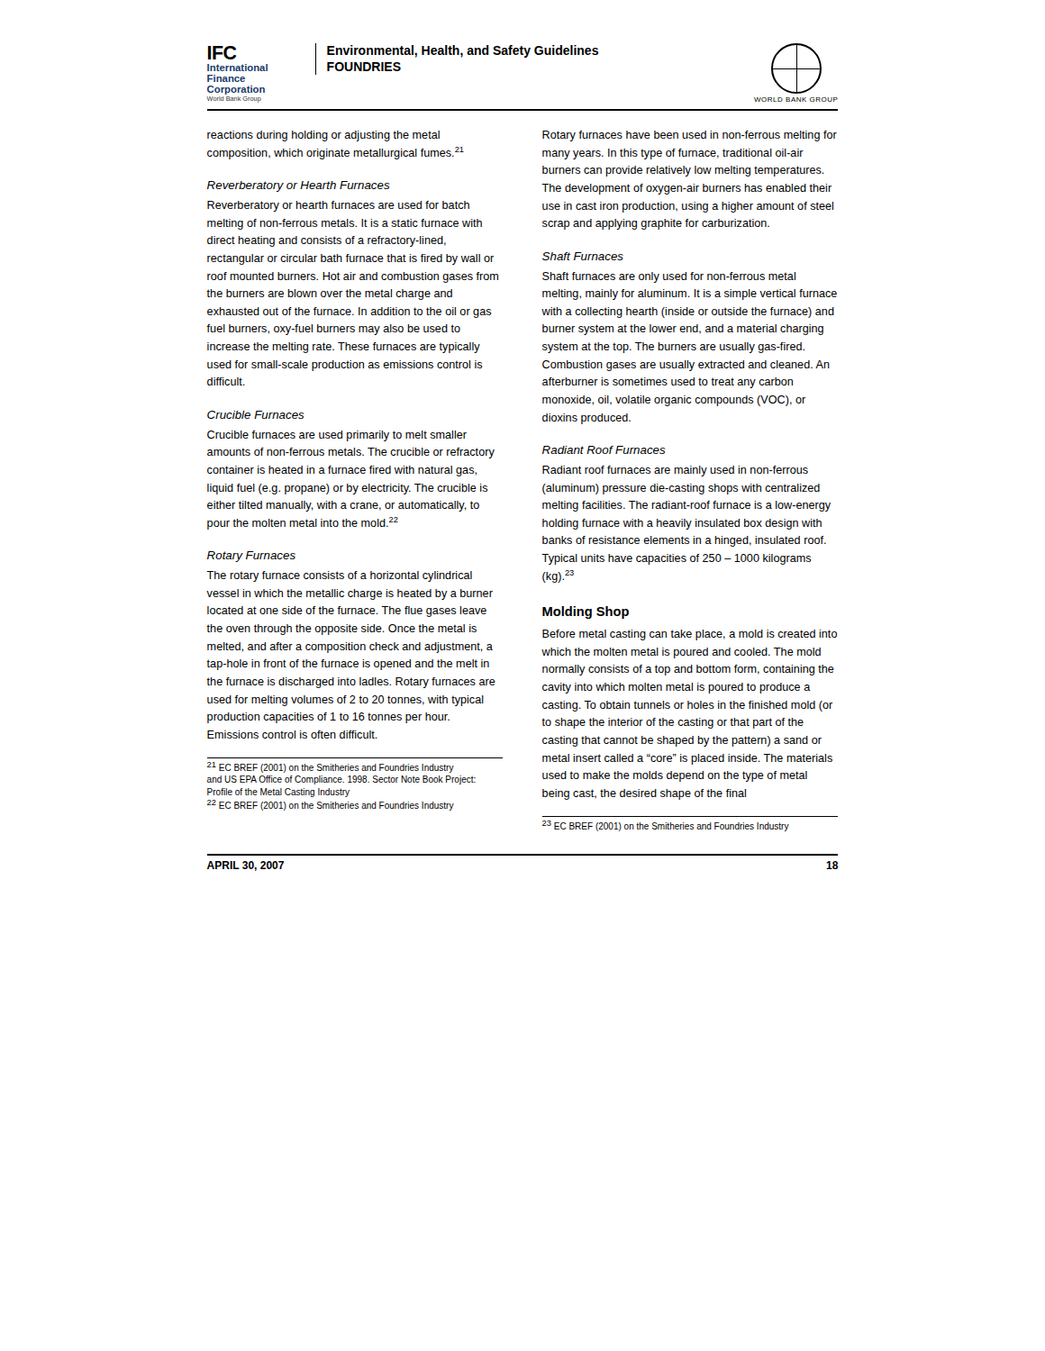IFC
International
Finance
Corporation
World Bank Group
Environmental, Health, and Safety Guidelines
FOUNDRIES
WORLD BANK GROUP
reactions during holding or adjusting the metal composition, which originate metallurgical fumes.21
Reverberatory or Hearth Furnaces
Reverberatory or hearth furnaces are used for batch melting of non-ferrous metals. It is a static furnace with direct heating and consists of a refractory-lined, rectangular or circular bath furnace that is fired by wall or roof mounted burners. Hot air and combustion gases from the burners are blown over the metal charge and exhausted out of the furnace. In addition to the oil or gas fuel burners, oxy-fuel burners may also be used to increase the melting rate. These furnaces are typically used for small-scale production as emissions control is difficult.
Crucible Furnaces
Crucible furnaces are used primarily to melt smaller amounts of non-ferrous metals. The crucible or refractory container is heated in a furnace fired with natural gas, liquid fuel (e.g. propane) or by electricity. The crucible is either tilted manually, with a crane, or automatically, to pour the molten metal into the mold.22
Rotary Furnaces
The rotary furnace consists of a horizontal cylindrical vessel in which the metallic charge is heated by a burner located at one side of the furnace. The flue gases leave the oven through the opposite side. Once the metal is melted, and after a composition check and adjustment, a tap-hole in front of the furnace is opened and the melt in the furnace is discharged into ladles. Rotary furnaces are used for melting volumes of 2 to 20 tonnes, with typical production capacities of 1 to 16 tonnes per hour. Emissions control is often difficult.
21 EC BREF (2001) on the Smitheries and Foundries Industry
and US EPA Office of Compliance. 1998. Sector Note Book Project: Profile of the Metal Casting Industry
22 EC BREF (2001) on the Smitheries and Foundries Industry
Rotary furnaces have been used in non-ferrous melting for many years. In this type of furnace, traditional oil-air burners can provide relatively low melting temperatures. The development of oxygen-air burners has enabled their use in cast iron production, using a higher amount of steel scrap and applying graphite for carburization.
Shaft Furnaces
Shaft furnaces are only used for non-ferrous metal melting, mainly for aluminum. It is a simple vertical furnace with a collecting hearth (inside or outside the furnace) and burner system at the lower end, and a material charging system at the top. The burners are usually gas-fired. Combustion gases are usually extracted and cleaned. An afterburner is sometimes used to treat any carbon monoxide, oil, volatile organic compounds (VOC), or dioxins produced.
Radiant Roof Furnaces
Radiant roof furnaces are mainly used in non-ferrous (aluminum) pressure die-casting shops with centralized melting facilities. The radiant-roof furnace is a low-energy holding furnace with a heavily insulated box design with banks of resistance elements in a hinged, insulated roof. Typical units have capacities of 250 – 1000 kilograms (kg).23
Molding Shop
Before metal casting can take place, a mold is created into which the molten metal is poured and cooled. The mold normally consists of a top and bottom form, containing the cavity into which molten metal is poured to produce a casting. To obtain tunnels or holes in the finished mold (or to shape the interior of the casting or that part of the casting that cannot be shaped by the pattern) a sand or metal insert called a “core” is placed inside. The materials used to make the molds depend on the type of metal being cast, the desired shape of the final
23 EC BREF (2001) on the Smitheries and Foundries Industry
APRIL 30, 2007
18